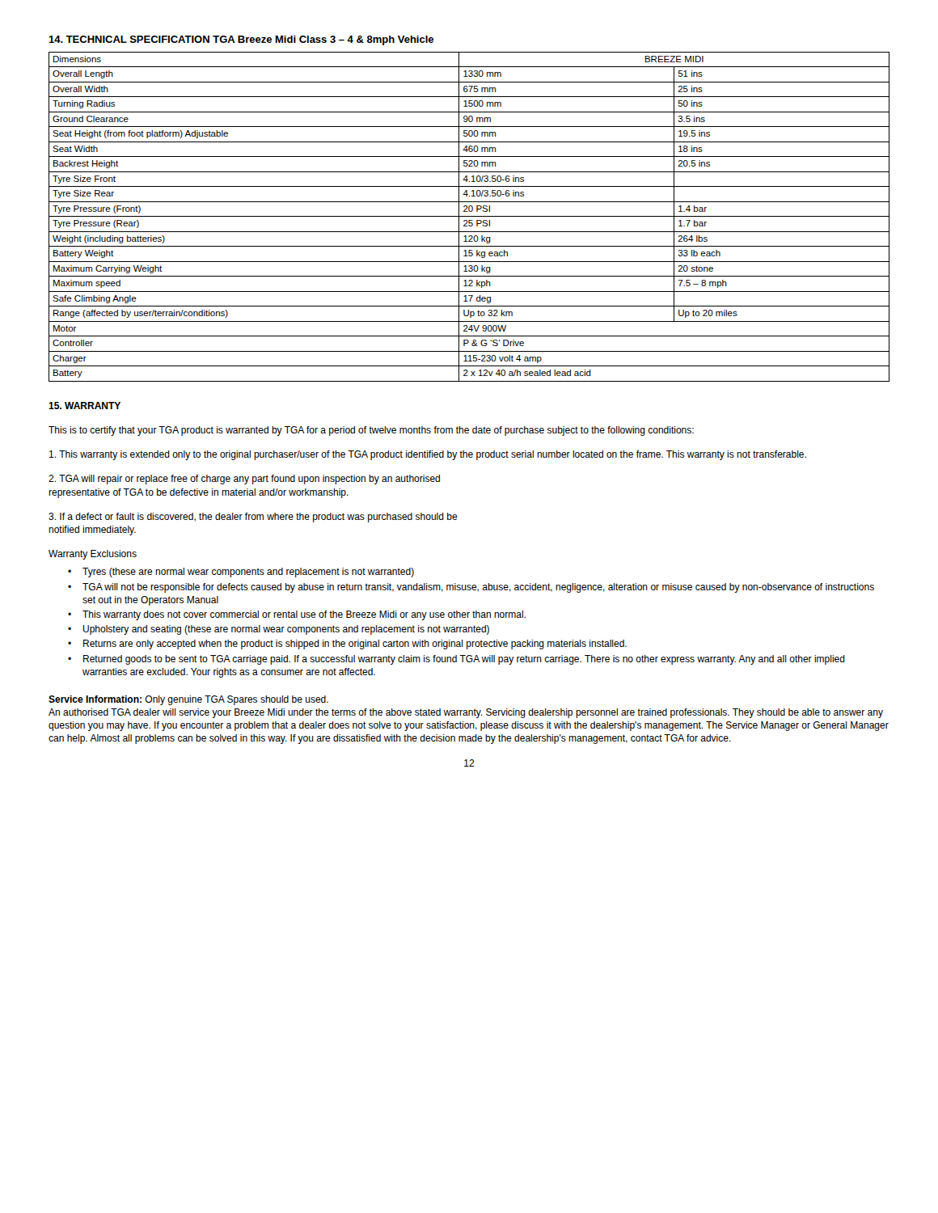14. TECHNICAL SPECIFICATION TGA Breeze Midi Class 3 – 4 & 8mph Vehicle
| Dimensions | BREEZE MIDI |
| Overall Length | 1330 mm | 51 ins |
| Overall Width | 675 mm | 25 ins |
| Turning Radius | 1500 mm | 50 ins |
| Ground Clearance | 90 mm | 3.5 ins |
| Seat Height (from foot platform) Adjustable | 500 mm | 19.5 ins |
| Seat Width | 460 mm | 18 ins |
| Backrest Height | 520 mm | 20.5 ins |
| Tyre Size Front | 4.10/3.50-6 ins | |
| Tyre Size Rear | 4.10/3.50-6 ins | |
| Tyre Pressure (Front) | 20 PSI | 1.4 bar |
| Tyre Pressure (Rear) | 25 PSI | 1.7 bar |
| Weight (including batteries) | 120 kg | 264 lbs |
| Battery Weight | 15 kg each | 33 lb each |
| Maximum Carrying Weight | 130 kg | 20 stone |
| Maximum speed | 12 kph | 7.5 – 8 mph |
| Safe Climbing Angle | 17 deg | |
| Range (affected by user/terrain/conditions) | Up to 32 km | Up to 20 miles |
| Motor | 24V 900W |
| Controller | P & G ‘S’ Drive |
| Charger | 115-230 volt 4 amp |
| Battery | 2 x 12v 40 a/h sealed lead acid |
15. WARRANTY
This is to certify that your TGA product is warranted by TGA for a period of twelve months from the date of purchase subject to the following conditions:
1. This warranty is extended only to the original purchaser/user of the TGA product identified by the product serial number located on the frame. This warranty is not transferable.
2. TGA will repair or replace free of charge any part found upon inspection by an authorised
representative of TGA to be defective in material and/or workmanship.
3. If a defect or fault is discovered, the dealer from where the product was purchased should be
notified immediately.
Warranty Exclusions
Tyres (these are normal wear components and replacement is not warranted)
TGA will not be responsible for defects caused by abuse in return transit, vandalism, misuse, abuse, accident, negligence, alteration or misuse caused by non-observance of instructions set out in the Operators Manual
This warranty does not cover commercial or rental use of the Breeze Midi or any use other than normal.
Upholstery and seating (these are normal wear components and replacement is not warranted)
Returns are only accepted when the product is shipped in the original carton with original protective packing materials installed.
Returned goods to be sent to TGA carriage paid. If a successful warranty claim is found TGA will pay return carriage. There is no other express warranty. Any and all other implied warranties are excluded. Your rights as a consumer are not affected.
Service Information: Only genuine TGA Spares should be used.
An authorised TGA dealer will service your Breeze Midi under the terms of the above stated warranty. Servicing dealership personnel are trained professionals. They should be able to answer any question you may have. If you encounter a problem that a dealer does not solve to your satisfaction, please discuss it with the dealership's management. The Service Manager or General Manager can help. Almost all problems can be solved in this way. If you are dissatisfied with the decision made by the dealership's management, contact TGA for advice.
12